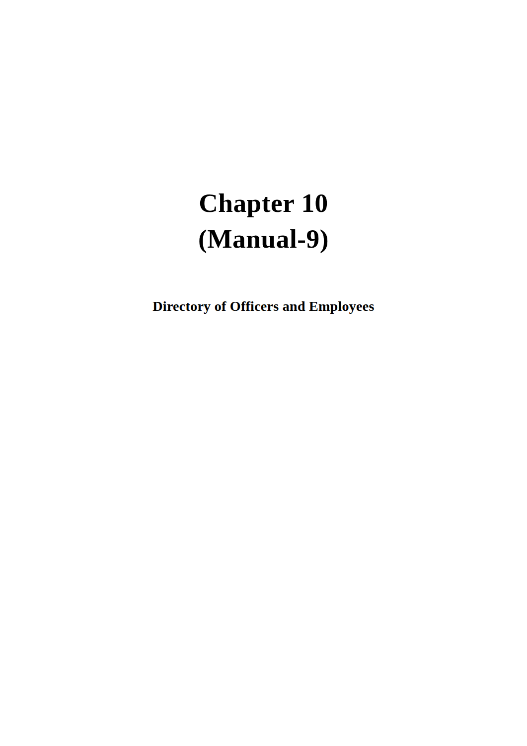Chapter 10(Manual-9)
Directory of Officers and Employees